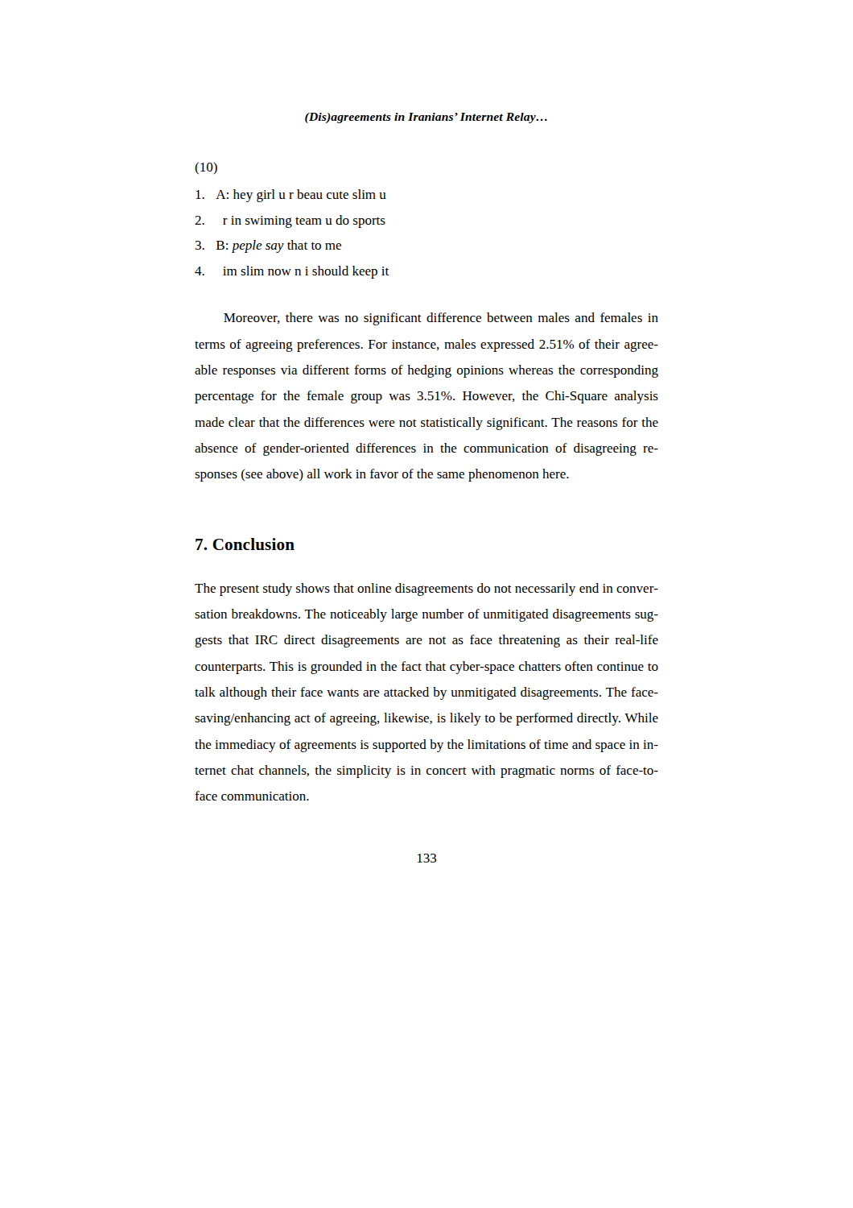(Dis)agreements in Iranians’ Internet Relay…
(10)
1. A: hey girl u r beau cute slim u
2. r in swiming team u do sports
3. B: peple say that to me
4. im slim now n i should keep it
Moreover, there was no significant difference between males and females in terms of agreeing preferences. For instance, males expressed 2.51% of their agreeable responses via different forms of hedging opinions whereas the corresponding percentage for the female group was 3.51%. However, the Chi-Square analysis made clear that the differences were not statistically significant. The reasons for the absence of gender-oriented differences in the communication of disagreeing responses (see above) all work in favor of the same phenomenon here.
7. Conclusion
The present study shows that online disagreements do not necessarily end in conversation breakdowns. The noticeably large number of unmitigated disagreements suggests that IRC direct disagreements are not as face threatening as their real-life counterparts. This is grounded in the fact that cyber-space chatters often continue to talk although their face wants are attacked by unmitigated disagreements. The face-saving/enhancing act of agreeing, likewise, is likely to be performed directly. While the immediacy of agreements is supported by the limitations of time and space in internet chat channels, the simplicity is in concert with pragmatic norms of face-to-face communication.
133